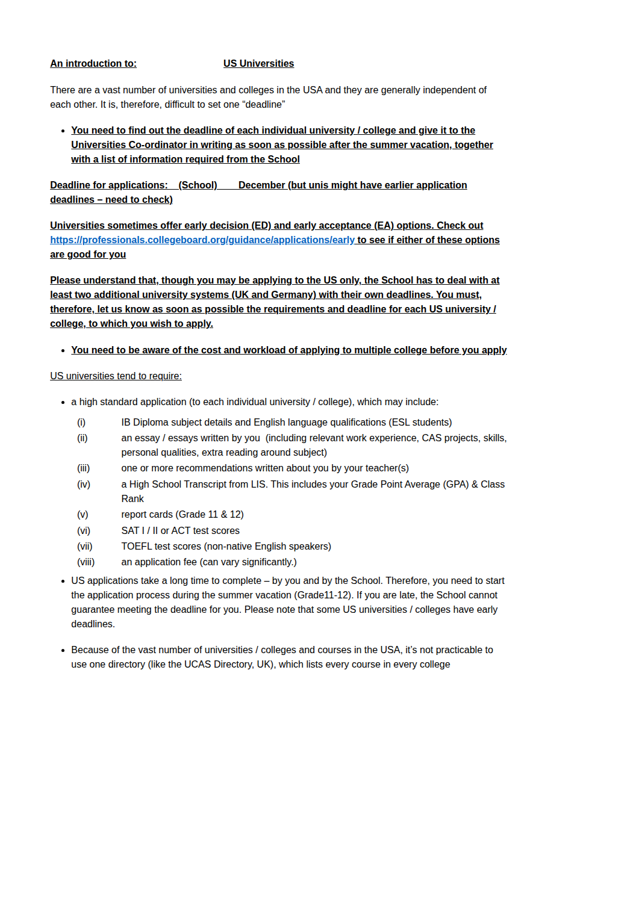An introduction to: US Universities
There are a vast number of universities and colleges in the USA and they are generally independent of each other. It is, therefore, difficult to set one “deadline”
You need to find out the deadline of each individual university / college and give it to the Universities Co-ordinator in writing as soon as possible after the summer vacation, together with a list of information required from the School
Deadline for applications: (School) December (but unis might have earlier application deadlines – need to check)
Universities sometimes offer early decision (ED) and early acceptance (EA) options. Check out https://professionals.collegeboard.org/guidance/applications/early to see if either of these options are good for you
Please understand that, though you may be applying to the US only, the School has to deal with at least two additional university systems (UK and Germany) with their own deadlines. You must, therefore, let us know as soon as possible the requirements and deadline for each US university / college, to which you wish to apply.
You need to be aware of the cost and workload of applying to multiple college before you apply
US universities tend to require:
a high standard application (to each individual university / college), which may include:
(i) IB Diploma subject details and English language qualifications (ESL students)
(ii) an essay / essays written by you (including relevant work experience, CAS projects, skills, personal qualities, extra reading around subject)
(iii) one or more recommendations written about you by your teacher(s)
(iv) a High School Transcript from LIS. This includes your Grade Point Average (GPA) & Class Rank
(v) report cards (Grade 11 & 12)
(vi) SAT I / II or ACT test scores
(vii) TOEFL test scores (non-native English speakers)
(viii) an application fee (can vary significantly.)
US applications take a long time to complete – by you and by the School. Therefore, you need to start the application process during the summer vacation (Grade11-12). If you are late, the School cannot guarantee meeting the deadline for you. Please note that some US universities / colleges have early deadlines.
Because of the vast number of universities / colleges and courses in the USA, it’s not practicable to use one directory (like the UCAS Directory, UK), which lists every course in every college